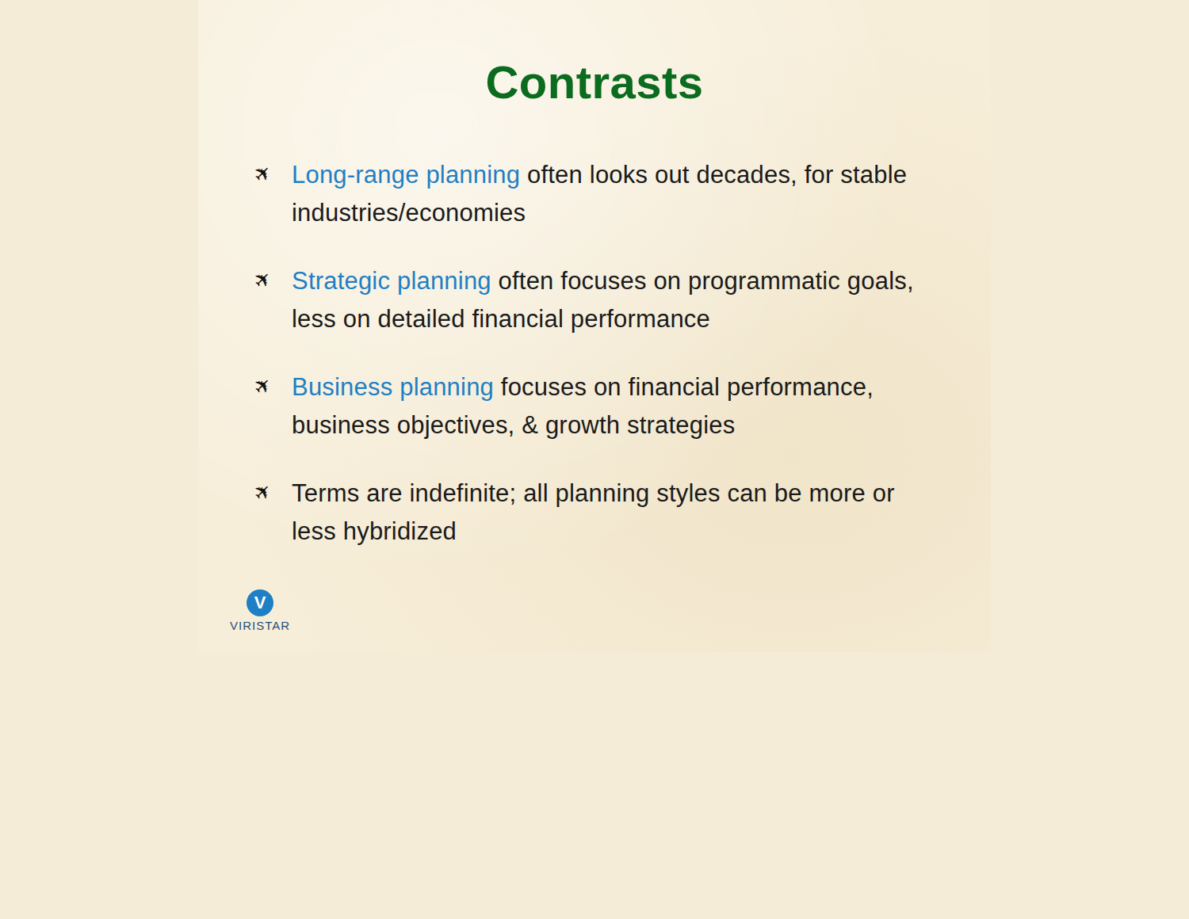Contrasts
Long-range planning often looks out decades, for stable industries/economies
Strategic planning often focuses on programmatic goals, less on detailed financial performance
Business planning focuses on financial performance, business objectives, & growth strategies
Terms are indefinite; all planning styles can be more or less hybridized
V VIRISTAR